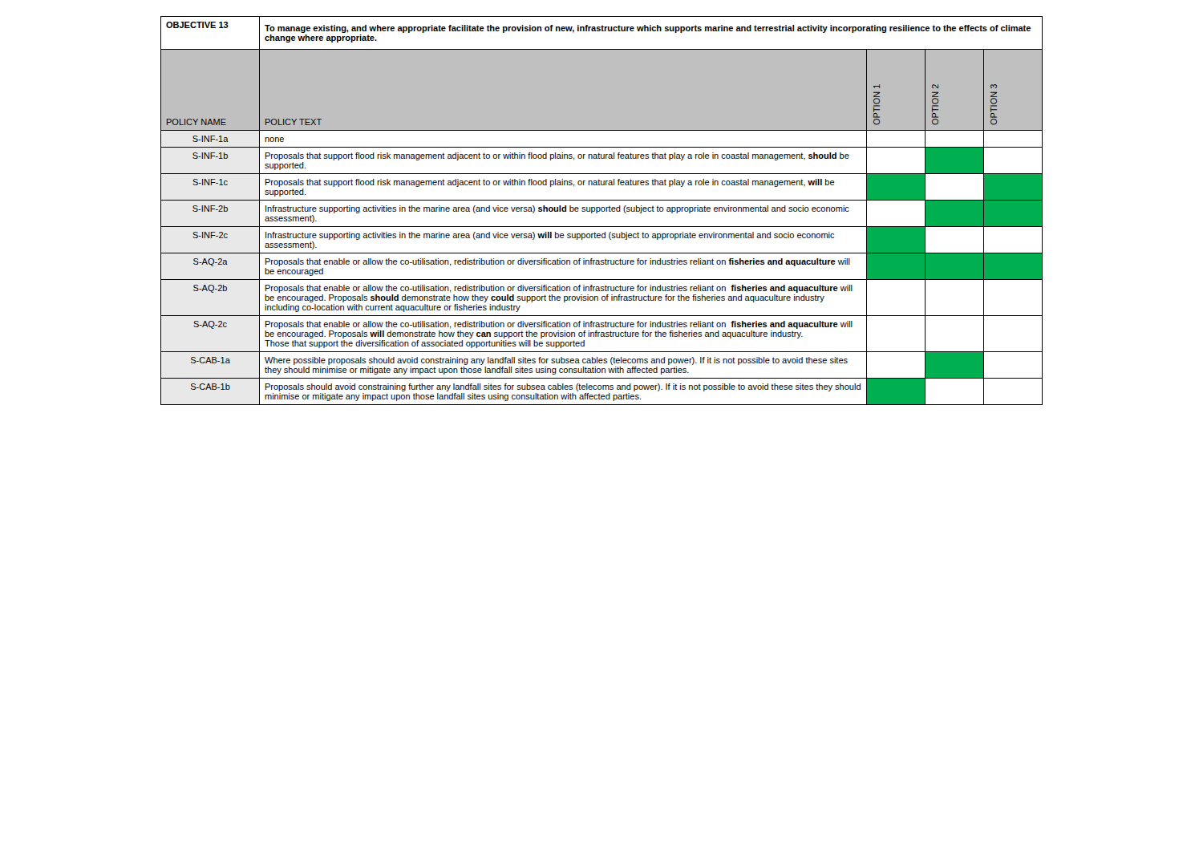| OBJECTIVE 13 | To manage existing, and where appropriate facilitate the provision of new, infrastructure which supports marine and terrestrial activity incorporating resilience to the effects of climate change where appropriate. |
| POLICY NAME | POLICY TEXT | OPTION 1 | OPTION 2 | OPTION 3 |
| S-INF-1a | none | | | |
| S-INF-1b | Proposals that support flood risk management adjacent to or within flood plains, or natural features that play a role in coastal management, should be supported. | | Y | |
| S-INF-1c | Proposals that support flood risk management adjacent to or within flood plains, or natural features that play a role in coastal management, will be supported. | Y | | Y |
| S-INF-2b | Infrastructure supporting activities in the marine area (and vice versa) should be supported (subject to appropriate environmental and socio economic assessment). | | Y | Y |
| S-INF-2c | Infrastructure supporting activities in the marine area (and vice versa) will be supported (subject to appropriate environmental and socio economic assessment). | Y | | |
| S-AQ-2a | Proposals that enable or allow the co-utilisation, redistribution or diversification of infrastructure for industries reliant on fisheries and aquaculture will be encouraged | Y | Y | Y |
| S-AQ-2b | Proposals that enable or allow the co-utilisation, redistribution or diversification of infrastructure for industries reliant on fisheries and aquaculture will be encouraged. Proposals should demonstrate how they could support the provision of infrastructure for the fisheries and aquaculture industry including co-location with current aquaculture or fisheries industry | | | |
| S-AQ-2c | Proposals that enable or allow the co-utilisation, redistribution or diversification of infrastructure for industries reliant on fisheries and aquaculture will be encouraged. Proposals will demonstrate how they can support the provision of infrastructure for the fisheries and aquaculture industry. Those that support the diversification of associated opportunities will be supported | | | |
| S-CAB-1a | Where possible proposals should avoid constraining any landfall sites for subsea cables (telecoms and power). If it is not possible to avoid these sites they should minimise or mitigate any impact upon those landfall sites using consultation with affected parties. | | Y | |
| S-CAB-1b | Proposals should avoid constraining further any landfall sites for subsea cables (telecoms and power). If it is not possible to avoid these sites they should minimise or mitigate any impact upon those landfall sites using consultation with affected parties. | Y | | |